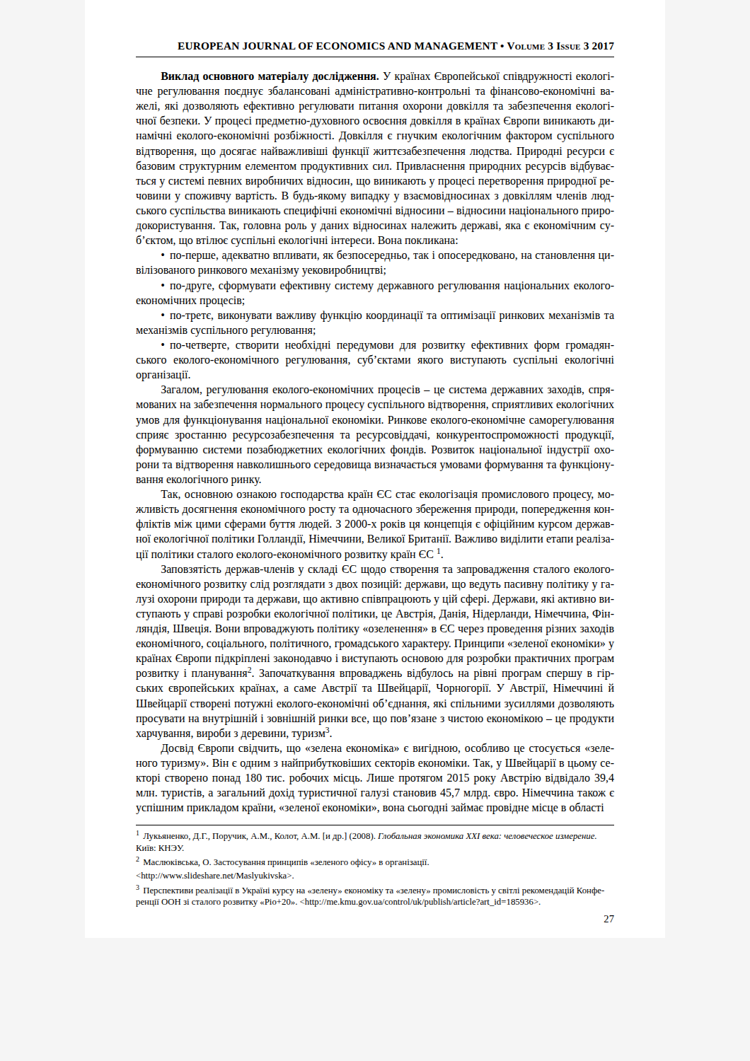EUROPEAN JOURNAL OF ECONOMICS AND MANAGEMENT • Volume 3 Issue 3 2017
Виклад основного матеріалу дослідження. У країнах Європейської співдружності екологічне регулювання поєднує збалансовані адміністративно-контрольні та фінансово-економічні важелі, які дозволяють ефективно регулювати питання охорони довкілля та забезпечення екологічної безпеки. У процесі предметно-духовного освоєння довкілля в країнах Європи виникають динамічні еколого-економічні розбіжності. Довкілля є гнучким екологічним фактором суспільного відтворення, що досягає найважливіші функції життєзабезпечення людства. Природні ресурси є базовим структурним елементом продуктивних сил. Привласнення природних ресурсів відбувається у системі певних виробничих відносин, що виникають у процесі перетворення природної речовини у споживчу вартість. В будь-якому випадку у взаємовідносинах з довкіллям членів людського суспільства виникають специфічні економічні відносини – відносини національного природокористування. Так, головна роль у даних відносинах належить державі, яка є економічним суб’єктом, що втілює суспільні екологічні інтереси. Вона покликана:
по-перше, адекватно впливати, як безпосередньо, так і опосередковано, на становлення цивілізованого ринкового механізму уековиробництві;
по-друге, сформувати ефективну систему державного регулювання національних еколого-економічних процесів;
по-третє, виконувати важливу функцію координації та оптимізації ринкових механізмів та механізмів суспільного регулювання;
по-четверте, створити необхідні передумови для розвитку ефективних форм громадянського еколого-економічного регулювання, суб’єктами якого виступають суспільні екологічні організації.
Загалом, регулювання еколого-економічних процесів – це система державних заходів, спрямованих на забезпечення нормального процесу суспільного відтворення, сприятливих екологічних умов для функціонування національної економіки. Ринкове еколого-економічне саморегулювання сприяє зростанню ресурсозабезпечення та ресурсовіддачі, конкурентоспроможності продукції, формуванню системи позабюджетних екологічних фондів. Розвиток національної індустрії охорони та відтворення навколишнього середовища визначається умовами формування та функціонування екологічного ринку.
Так, основною ознакою господарства країн ЄС стає екологізація промислового процесу, можливість досягнення економічного росту та одночасного збереження природи, попередження конфліктів між цими сферами буття людей. З 2000-х років ця концепція є офіційним курсом державної екологічної політики Голландії, Німеччини, Великої Британії. Важливо виділити етапи реалізації політики сталого еколого-економічного розвитку країн ЄС 1.
Заповзятість держав-членів у складі ЄС щодо створення та запровадження сталого еколого-економічного розвитку слід розглядати з двох позицій: держави, що ведуть пасивну політику у галузі охорони природи та держави, що активно співпрацюють у цій сфері. Держави, які активно виступають у справі розробки екологічної політики, це Австрія, Данія, Нідерланди, Німеччина, Фінляндія, Швеція. Вони впроваджують політику «озеленення» в ЄС через проведення різних заходів економічного, соціального, політичного, громадського характеру. Принципи «зеленої економіки» у країнах Європи підкріплені законодавчо і виступають основою для розробки практичних програм розвитку і планування2. Започаткування впроваджень відбулось на рівні програм спершу в гірських європейських країнах, а саме Австрії та Швейцарії, Чорногорії. У Австрії, Німеччині й Швейцарії створені потужні еколого-економічні об’єднання, які спільними зусиллями дозволяють просувати на внутрішній і зовнішній ринки все, що пов’язане з чистою економікою – це продукти харчування, вироби з деревини, туризм3.
Досвід Європи свідчить, що «зелена економіка» є вигідною, особливо це стосується «зеленого туризму». Він є одним з найприбутковіших секторів економіки. Так, у Швейцарії в цьому секторі створено понад 180 тис. робочих місць. Лише протягом 2015 року Австрію відвідало 39,4 млн. туристів, а загальний дохід туристичної галузі становив 45,7 млрд. євро. Німеччина також є успішним прикладом країни, «зеленої економіки», вона сьогодні займає провідне місце в області
1 Лукьяненко, Д.Г., Поручик, А.М., Колот, А.М. [и др.] (2008). Глобальная экономика XXI века: человеческое измерение. Київ: КНЭУ.
2 Маслюківська, О. Застосування принципів «зеленого офісу» в організації.
<http://www.slideshare.net/Maslyukivska>.
3 Перспективи реалізації в Україні курсу на «зелену» економіку та «зелену» промисловість у світлі рекомендацій Конференції ООН зі сталого розвитку «Ріо+20». <http://me.kmu.gov.ua/control/uk/publish/article?art_id=185936>.
27